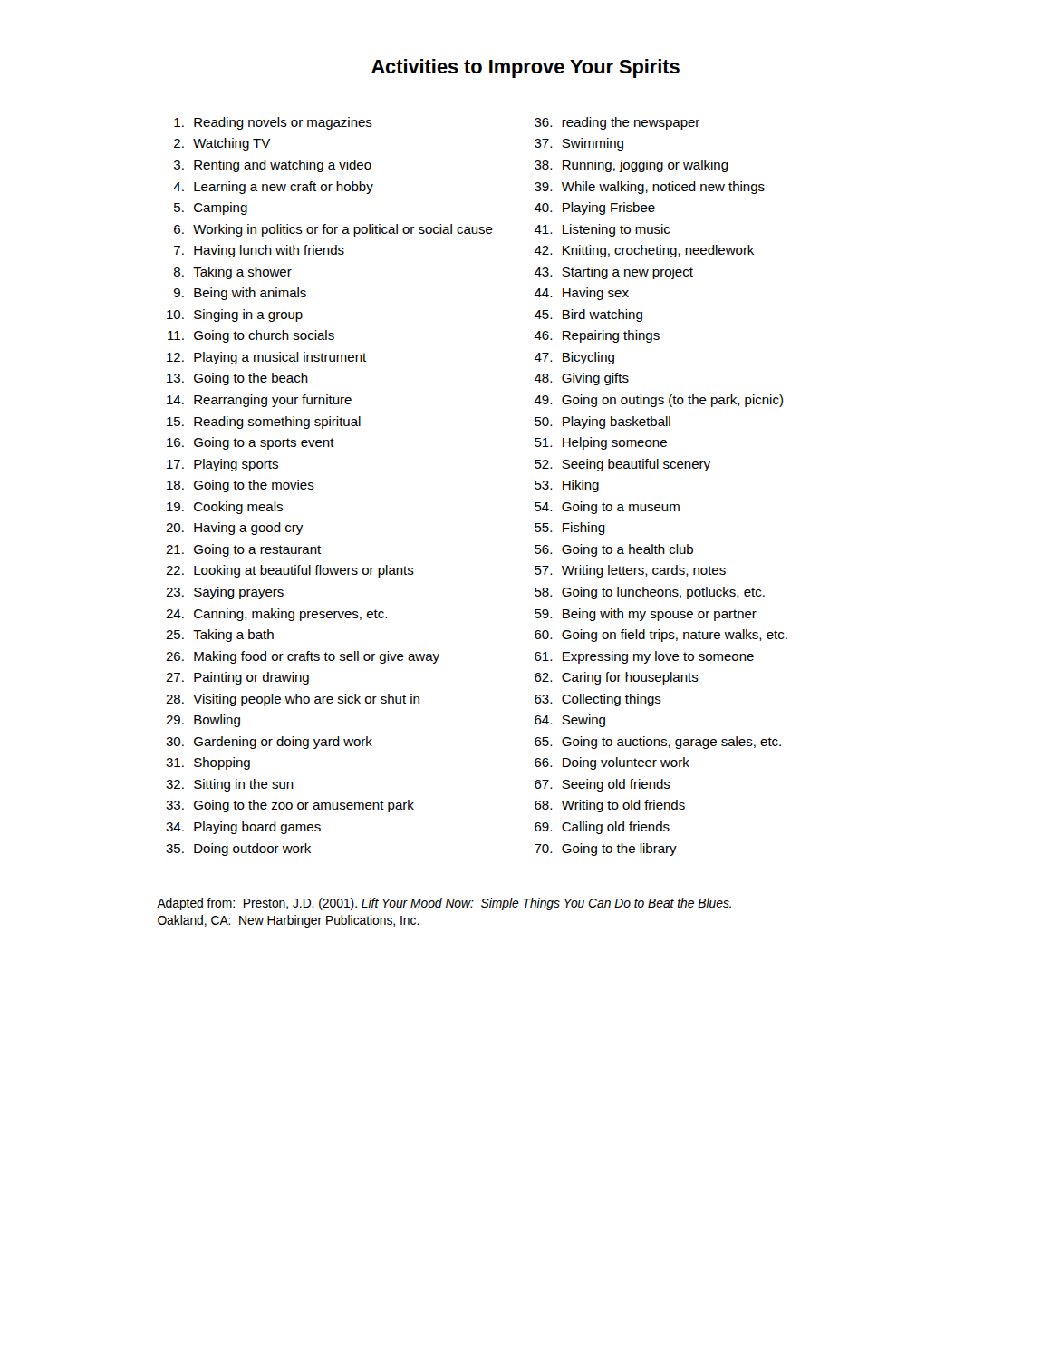Activities to Improve Your Spirits
Reading novels or magazines
Watching TV
Renting and watching a video
Learning a new craft or hobby
Camping
Working in politics or for a political or social cause
Having lunch with friends
Taking a shower
Being with animals
Singing in a group
Going to church socials
Playing a musical instrument
Going to the beach
Rearranging your furniture
Reading something spiritual
Going to a sports event
Playing sports
Going to the movies
Cooking meals
Having a good cry
Going to a restaurant
Looking at beautiful flowers or plants
Saying prayers
Canning, making preserves, etc.
Taking a bath
Making food or crafts to sell or give away
Painting or drawing
Visiting people who are sick or shut in
Bowling
Gardening or doing yard work
Shopping
Sitting in the sun
Going to the zoo or amusement park
Playing board games
Doing outdoor work
reading the newspaper
Swimming
Running, jogging or walking
While walking, noticed new things
Playing Frisbee
Listening to music
Knitting, crocheting, needlework
Starting a new project
Having sex
Bird watching
Repairing things
Bicycling
Giving gifts
Going on outings (to the park, picnic)
Playing basketball
Helping someone
Seeing beautiful scenery
Hiking
Going to a museum
Fishing
Going to a health club
Writing letters, cards, notes
Going to luncheons, potlucks, etc.
Being with my spouse or partner
Going on field trips, nature walks, etc.
Expressing my love to someone
Caring for houseplants
Collecting things
Sewing
Going to auctions, garage sales, etc.
Doing volunteer work
Seeing old friends
Writing to old friends
Calling old friends
Going to the library
Adapted from: Preston, J.D. (2001). Lift Your Mood Now: Simple Things You Can Do to Beat the Blues.
Oakland, CA: New Harbinger Publications, Inc.